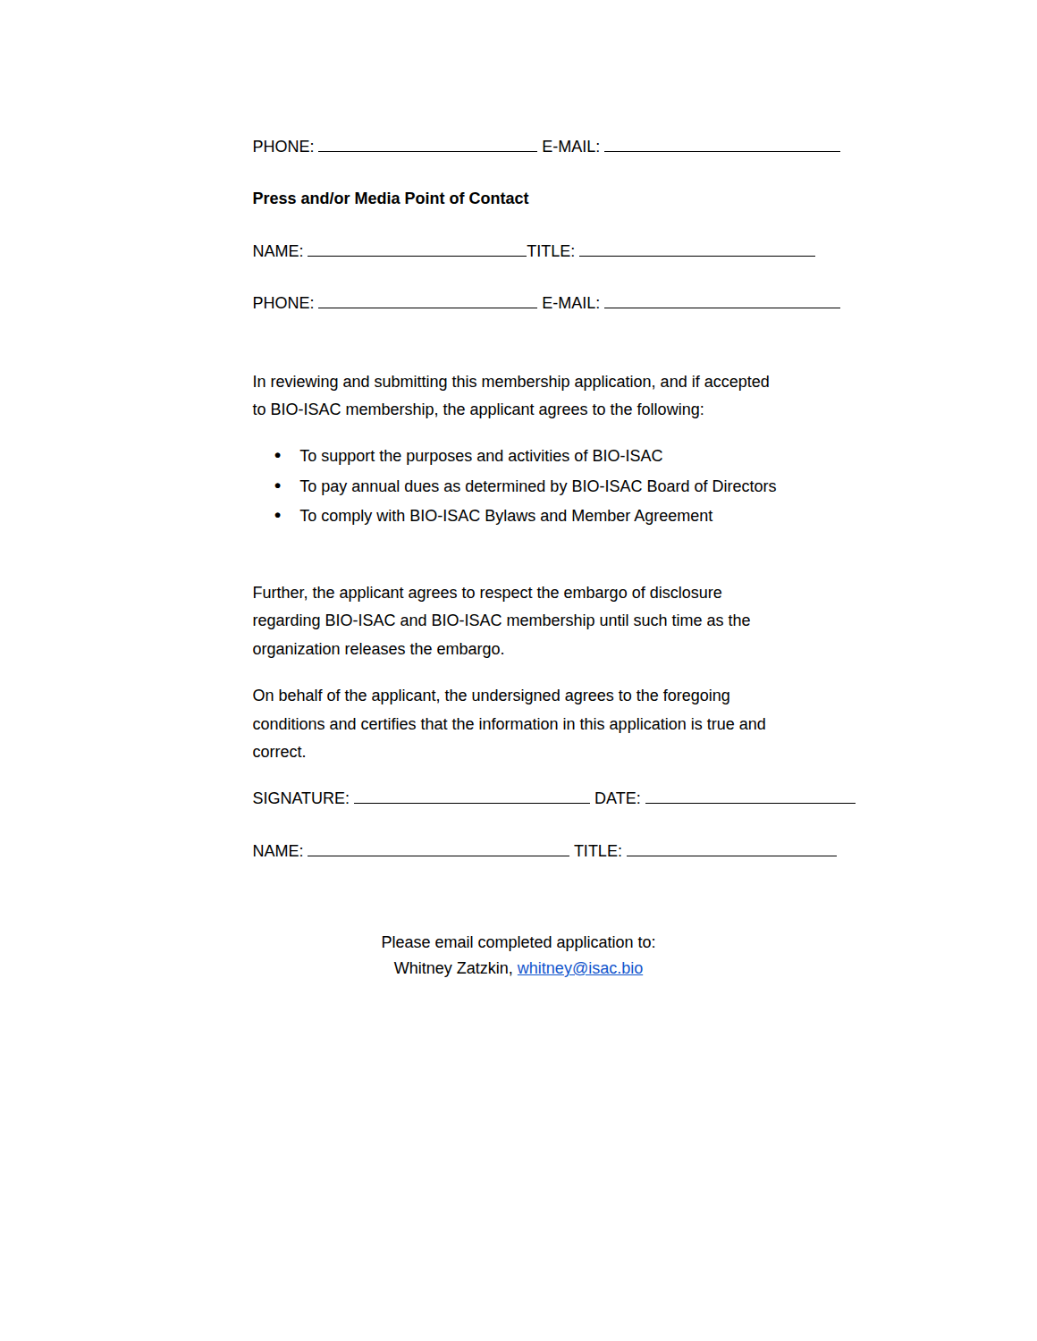PHONE: E-MAIL:
Press and/or Media Point of Contact
NAME: TITLE:
PHONE: E-MAIL:
In reviewing and submitting this membership application, and if accepted to BIO-ISAC membership, the applicant agrees to the following:
To support the purposes and activities of BIO-ISAC
To pay annual dues as determined by BIO-ISAC Board of Directors
To comply with BIO-ISAC Bylaws and Member Agreement
Further, the applicant agrees to respect the embargo of disclosure regarding BIO-ISAC and BIO-ISAC membership until such time as the organization releases the embargo.
On behalf of the applicant, the undersigned agrees to the foregoing conditions and certifies that the information in this application is true and correct.
SIGNATURE: DATE:
NAME: TITLE:
Please email completed application to:
Whitney Zatzkin, whitney@isac.bio